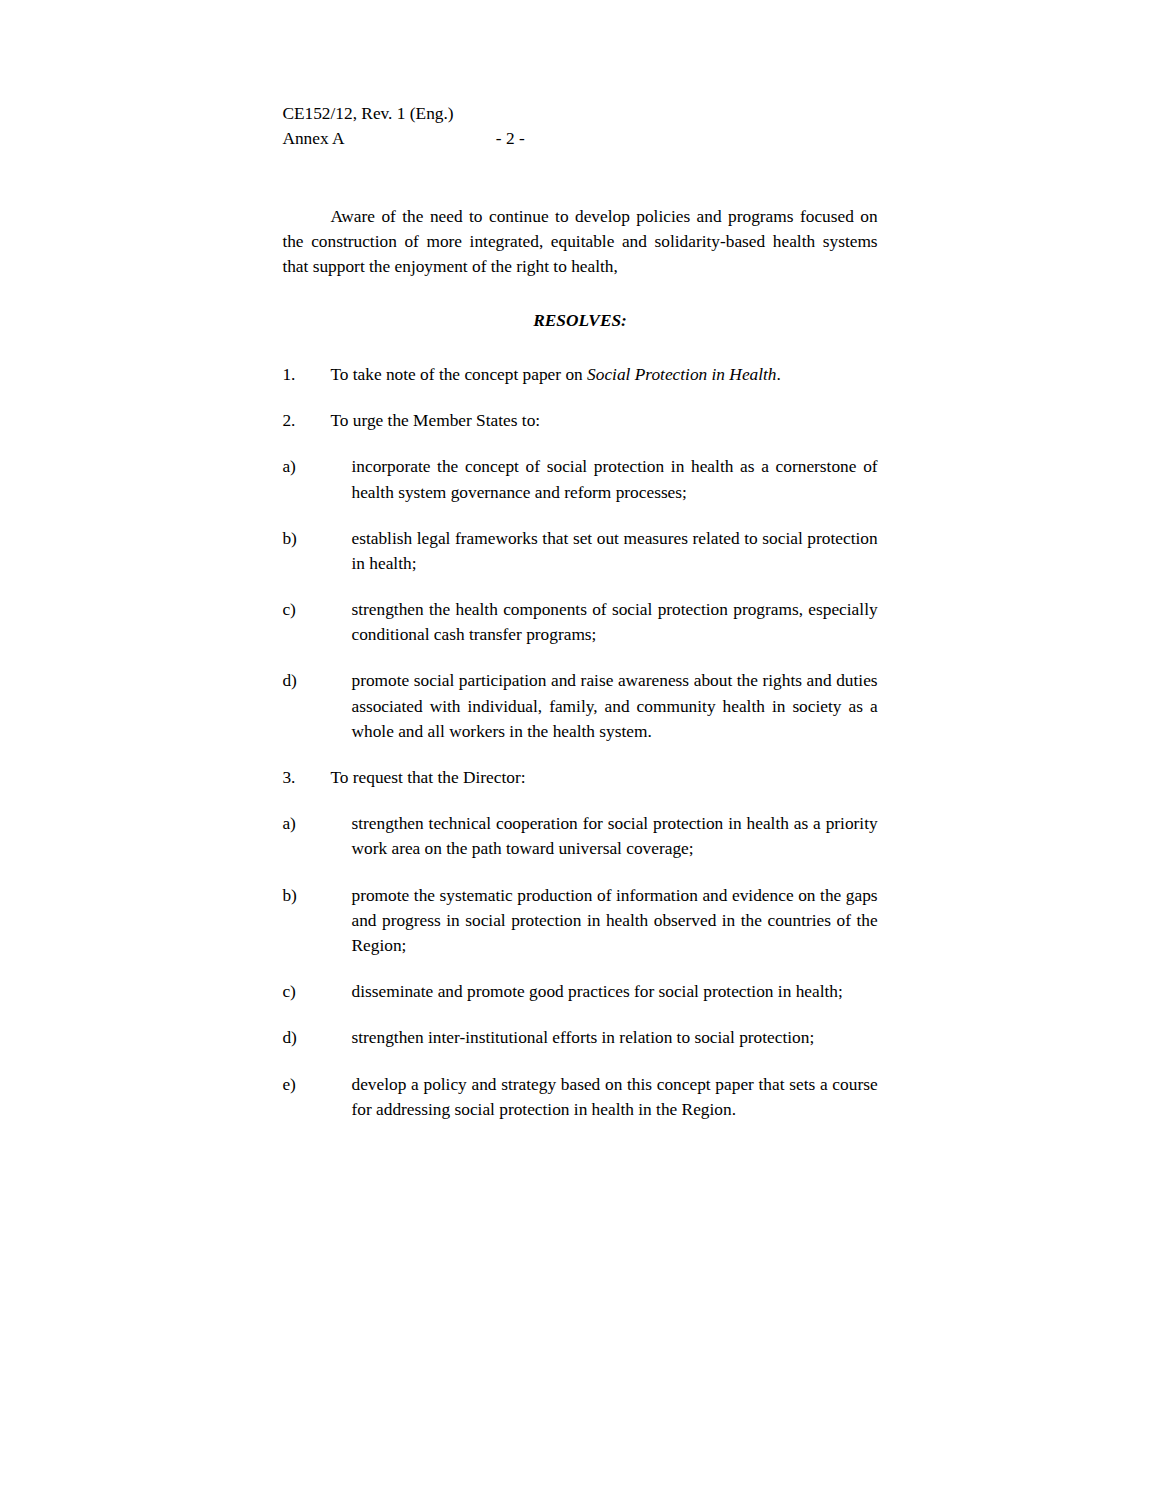CE152/12, Rev. 1 (Eng.)
Annex A - 2 -
Aware of the need to continue to develop policies and programs focused on the construction of more integrated, equitable and solidarity-based health systems that support the enjoyment of the right to health,
RESOLVES:
1. To take note of the concept paper on Social Protection in Health.
2. To urge the Member States to:
a) incorporate the concept of social protection in health as a cornerstone of health system governance and reform processes;
b) establish legal frameworks that set out measures related to social protection in health;
c) strengthen the health components of social protection programs, especially conditional cash transfer programs;
d) promote social participation and raise awareness about the rights and duties associated with individual, family, and community health in society as a whole and all workers in the health system.
3. To request that the Director:
a) strengthen technical cooperation for social protection in health as a priority work area on the path toward universal coverage;
b) promote the systematic production of information and evidence on the gaps and progress in social protection in health observed in the countries of the Region;
c) disseminate and promote good practices for social protection in health;
d) strengthen inter-institutional efforts in relation to social protection;
e) develop a policy and strategy based on this concept paper that sets a course for addressing social protection in health in the Region.